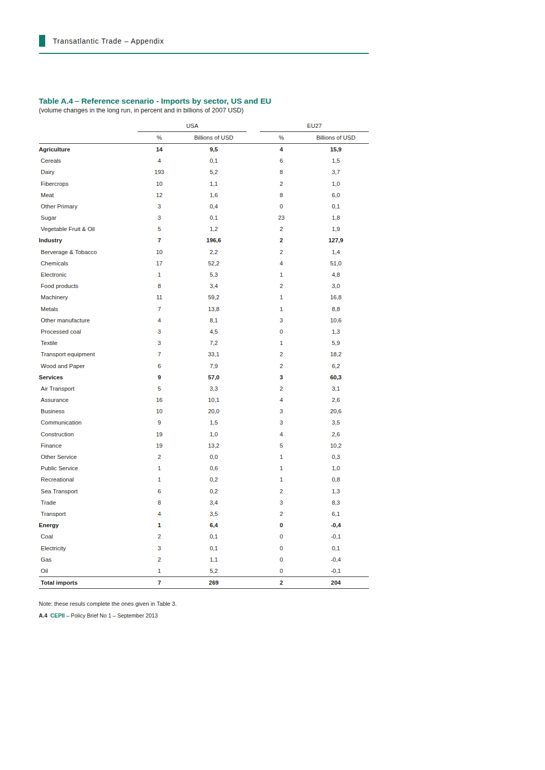Transatlantic Trade – Appendix
Table A.4 – Reference scenario - Imports by sector, US and EU
(volume changes in the long run, in percent and in billions of 2007 USD)
| | USA | | EU27 |
| --- | --- | --- | --- |
| | % | Billions of USD | | % | Billions of USD |
| Agriculture | 14 | 9,5 | | 4 | 15,9 |
| Cereals | 4 | 0,1 | | 6 | 1,5 |
| Dairy | 193 | 5,2 | | 8 | 3,7 |
| Fibercrops | 10 | 1,1 | | 2 | 1,0 |
| Meat | 12 | 1,6 | | 8 | 6,0 |
| Other Primary | 3 | 0,4 | | 0 | 0,1 |
| Sugar | 3 | 0,1 | | 23 | 1,8 |
| Vegetable Fruit & Oil | 5 | 1,2 | | 2 | 1,9 |
| Industry | 7 | 196,6 | | 2 | 127,9 |
| Berverage & Tobacco | 10 | 2,2 | | 2 | 1,4 |
| Chemicals | 17 | 52,2 | | 4 | 51,0 |
| Electronic | 1 | 5,3 | | 1 | 4,8 |
| Food products | 8 | 3,4 | | 2 | 3,0 |
| Machinery | 11 | 59,2 | | 1 | 16,8 |
| Metals | 7 | 13,8 | | 1 | 8,8 |
| Other manufacture | 4 | 8,1 | | 3 | 10,6 |
| Processed coal | 3 | 4,5 | | 0 | 1,3 |
| Textile | 3 | 7,2 | | 1 | 5,9 |
| Transport equipment | 7 | 33,1 | | 2 | 18,2 |
| Wood and Paper | 6 | 7,9 | | 2 | 6,2 |
| Services | 9 | 57,0 | | 3 | 60,3 |
| Air Transport | 5 | 3,3 | | 2 | 3,1 |
| Assurance | 16 | 10,1 | | 4 | 2,6 |
| Business | 10 | 20,0 | | 3 | 20,6 |
| Communication | 9 | 1,5 | | 3 | 3,5 |
| Construction | 19 | 1,0 | | 4 | 2,6 |
| Finance | 19 | 13,2 | | 5 | 10,2 |
| Other Service | 2 | 0,0 | | 1 | 0,3 |
| Public Service | 1 | 0,6 | | 1 | 1,0 |
| Recreational | 1 | 0,2 | | 1 | 0,8 |
| Sea Transport | 6 | 0,2 | | 2 | 1,3 |
| Trade | 8 | 3,4 | | 3 | 8,3 |
| Transport | 4 | 3,5 | | 2 | 6,1 |
| Energy | 1 | 6,4 | | 0 | -0,4 |
| Coal | 2 | 0,1 | | 0 | -0,1 |
| Electricity | 3 | 0,1 | | 0 | 0,1 |
| Gas | 2 | 1,1 | | 0 | -0,4 |
| Oil | 1 | 5,2 | | 0 | -0,1 |
| Total imports | 7 | 269 | | 2 | 204 |
Note: these resuls complete the ones given in Table 3.
A.4 CEPII – Policy Brief No 1 – September 2013